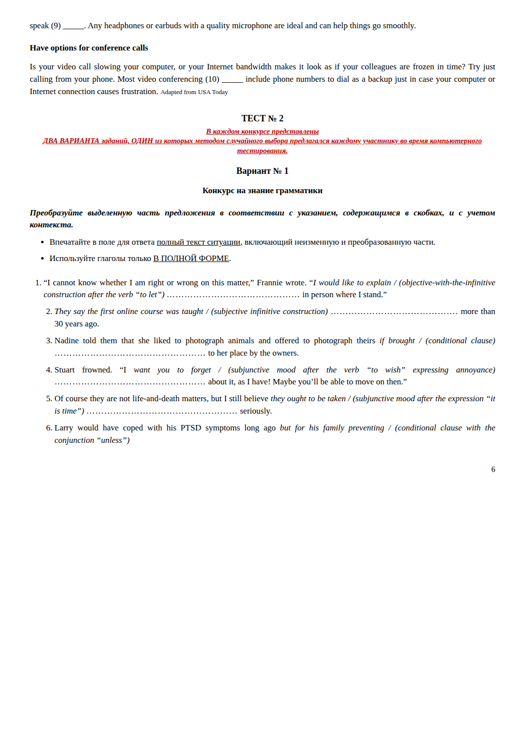speak (9) _____. Any headphones or earbuds with a quality microphone are ideal and can help things go smoothly.
Have options for conference calls
Is your video call slowing your computer, or your Internet bandwidth makes it look as if your colleagues are frozen in time? Try just calling from your phone. Most video conferencing (10) _____ include phone numbers to dial as a backup just in case your computer or Internet connection causes frustration. Adapted from USA Today
ТЕСТ № 2
В каждом конкурсе представлены
ДВА ВАРИАНТА заданий, ОДИН из которых методом случайного выбора предлагался каждому участнику во время компьютерного тестирования.
Вариант № 1
Конкурс на знание грамматики
Преобразуйте выделенную часть предложения в соответствии с указанием, содержащимся в скобках, и с учетом контекста.
Впечатайте в поле для ответа полный текст ситуации, включающий неизменную и преобразованную части.
Используйте глаголы только В ПОЛНОЙ ФОРМЕ.
“I cannot know whether I am right or wrong on this matter,” Frannie wrote. “I would like to explain / (objective-with-the-infinitive construction after the verb “to let”) ……………………………………… in person where I stand.”
They say the first online course was taught / (subjective infinitive construction) ……………………………………. more than 30 years ago.
Nadine told them that she liked to photograph animals and offered to photograph theirs if brought / (conditional clause) …………………………………………… to her place by the owners.
Stuart frowned. “I want you to forget / (subjunctive mood after the verb “to wish” expressing annoyance) …………………………………………… about it, as I have! Maybe you’ll be able to move on then.”
Of course they are not life-and-death matters, but I still believe they ought to be taken / (subjunctive mood after the expression “it is time”) …………………………………………… seriously.
Larry would have coped with his PTSD symptoms long ago but for his family preventing / (conditional clause with the conjunction “unless”)
6